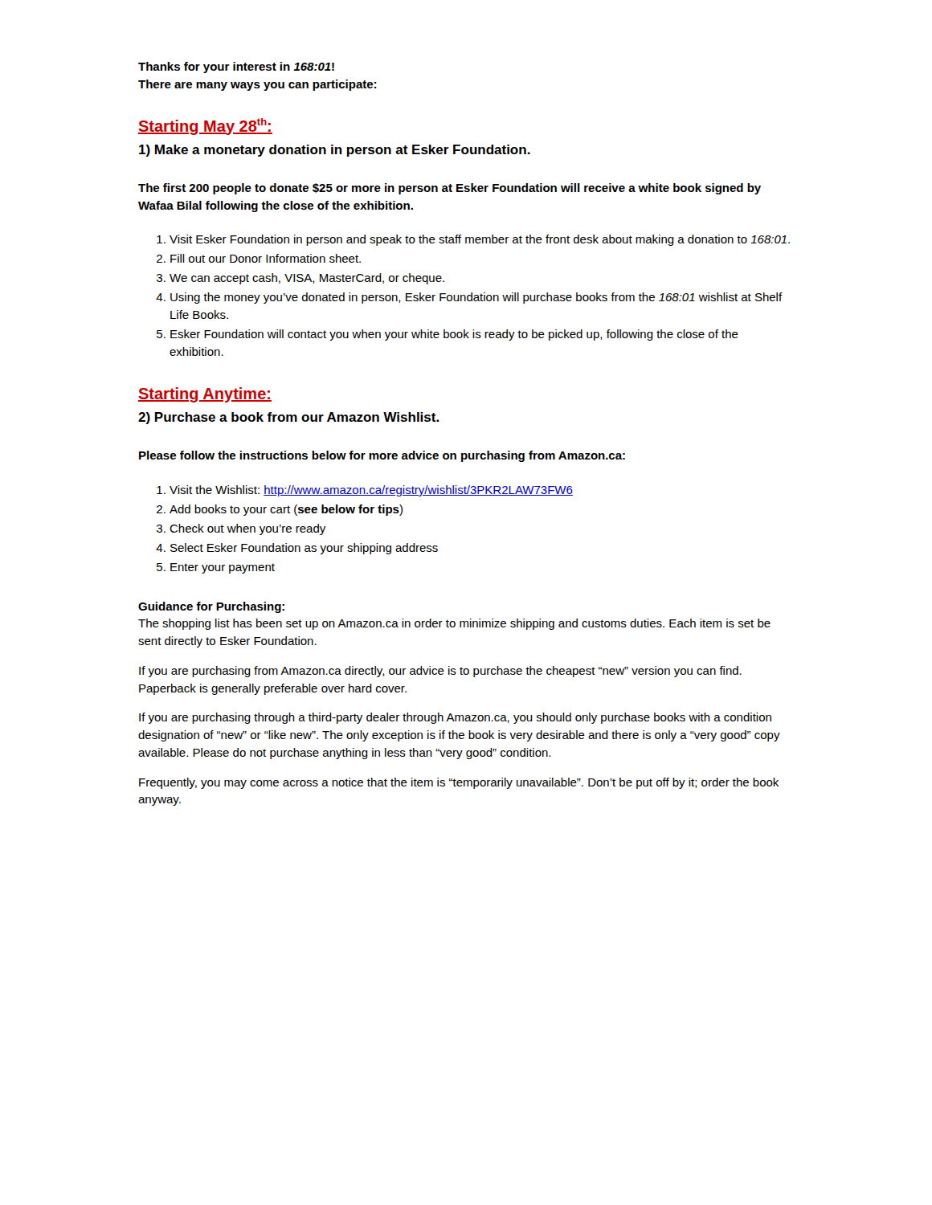Thanks for your interest in 168:01!
There are many ways you can participate:
Starting May 28th:
1) Make a monetary donation in person at Esker Foundation.
The first 200 people to donate $25 or more in person at Esker Foundation will receive a white book signed by Wafaa Bilal following the close of the exhibition.
Visit Esker Foundation in person and speak to the staff member at the front desk about making a donation to 168:01.
Fill out our Donor Information sheet.
We can accept cash, VISA, MasterCard, or cheque.
Using the money you’ve donated in person, Esker Foundation will purchase books from the 168:01 wishlist at Shelf Life Books.
Esker Foundation will contact you when your white book is ready to be picked up, following the close of the exhibition.
Starting Anytime:
2) Purchase a book from our Amazon Wishlist.
Please follow the instructions below for more advice on purchasing from Amazon.ca:
Visit the Wishlist: http://www.amazon.ca/registry/wishlist/3PKR2LAW73FW6
Add books to your cart (see below for tips)
Check out when you’re ready
Select Esker Foundation as your shipping address
Enter your payment
Guidance for Purchasing:
The shopping list has been set up on Amazon.ca in order to minimize shipping and customs duties. Each item is set be sent directly to Esker Foundation.
If you are purchasing from Amazon.ca directly, our advice is to purchase the cheapest “new” version you can find. Paperback is generally preferable over hard cover.
If you are purchasing through a third-party dealer through Amazon.ca, you should only purchase books with a condition designation of “new” or “like new”. The only exception is if the book is very desirable and there is only a “very good” copy available. Please do not purchase anything in less than “very good” condition.
Frequently, you may come across a notice that the item is “temporarily unavailable”. Don’t be put off by it; order the book anyway.